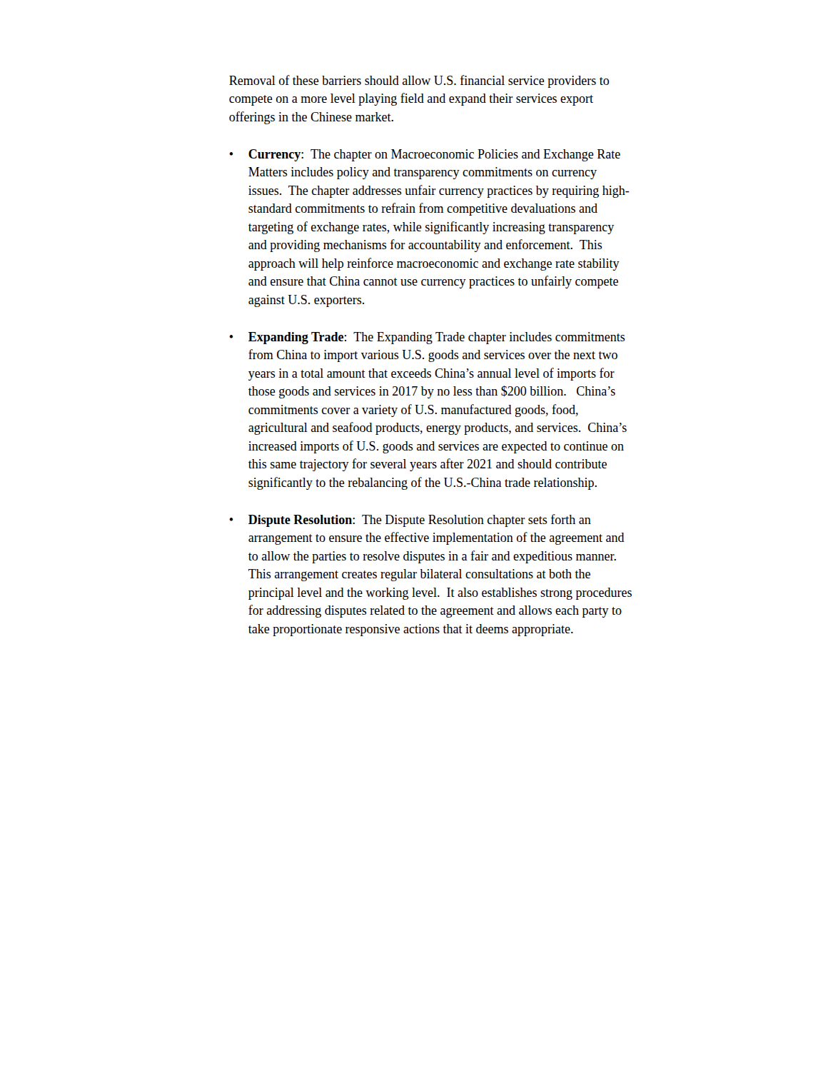Removal of these barriers should allow U.S. financial service providers to compete on a more level playing field and expand their services export offerings in the Chinese market.
Currency: The chapter on Macroeconomic Policies and Exchange Rate Matters includes policy and transparency commitments on currency issues. The chapter addresses unfair currency practices by requiring high-standard commitments to refrain from competitive devaluations and targeting of exchange rates, while significantly increasing transparency and providing mechanisms for accountability and enforcement. This approach will help reinforce macroeconomic and exchange rate stability and ensure that China cannot use currency practices to unfairly compete against U.S. exporters.
Expanding Trade: The Expanding Trade chapter includes commitments from China to import various U.S. goods and services over the next two years in a total amount that exceeds China’s annual level of imports for those goods and services in 2017 by no less than $200 billion. China’s commitments cover a variety of U.S. manufactured goods, food, agricultural and seafood products, energy products, and services. China’s increased imports of U.S. goods and services are expected to continue on this same trajectory for several years after 2021 and should contribute significantly to the rebalancing of the U.S.-China trade relationship.
Dispute Resolution: The Dispute Resolution chapter sets forth an arrangement to ensure the effective implementation of the agreement and to allow the parties to resolve disputes in a fair and expeditious manner. This arrangement creates regular bilateral consultations at both the principal level and the working level. It also establishes strong procedures for addressing disputes related to the agreement and allows each party to take proportionate responsive actions that it deems appropriate.